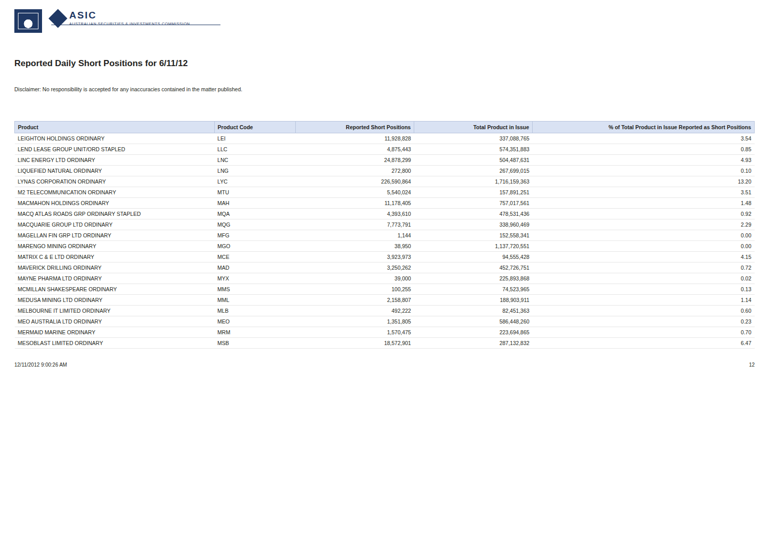ASIC
Australian Securities & Investments Commission
Reported Daily Short Positions for 6/11/12
Disclaimer: No responsibility is accepted for any inaccuracies contained in the matter published.
| Product | Product Code | Reported Short Positions | Total Product in Issue | % of Total Product in Issue Reported as Short Positions |
| --- | --- | --- | --- | --- |
| LEIGHTON HOLDINGS ORDINARY | LEI | 11,928,828 | 337,088,765 | 3.54 |
| LEND LEASE GROUP UNIT/ORD STAPLED | LLC | 4,875,443 | 574,351,883 | 0.85 |
| LINC ENERGY LTD ORDINARY | LNC | 24,878,299 | 504,487,631 | 4.93 |
| LIQUEFIED NATURAL ORDINARY | LNG | 272,800 | 267,699,015 | 0.10 |
| LYNAS CORPORATION ORDINARY | LYC | 226,590,864 | 1,716,159,363 | 13.20 |
| M2 TELECOMMUNICATION ORDINARY | MTU | 5,540,024 | 157,891,251 | 3.51 |
| MACMAHON HOLDINGS ORDINARY | MAH | 11,178,405 | 757,017,561 | 1.48 |
| MACQ ATLAS ROADS GRP ORDINARY STAPLED | MQA | 4,393,610 | 478,531,436 | 0.92 |
| MACQUARIE GROUP LTD ORDINARY | MQG | 7,773,791 | 338,960,469 | 2.29 |
| MAGELLAN FIN GRP LTD ORDINARY | MFG | 1,144 | 152,558,341 | 0.00 |
| MARENGO MINING ORDINARY | MGO | 38,950 | 1,137,720,551 | 0.00 |
| MATRIX C & E LTD ORDINARY | MCE | 3,923,973 | 94,555,428 | 4.15 |
| MAVERICK DRILLING ORDINARY | MAD | 3,250,262 | 452,726,751 | 0.72 |
| MAYNE PHARMA LTD ORDINARY | MYX | 39,000 | 225,893,868 | 0.02 |
| MCMILLAN SHAKESPEARE ORDINARY | MMS | 100,255 | 74,523,965 | 0.13 |
| MEDUSA MINING LTD ORDINARY | MML | 2,158,807 | 188,903,911 | 1.14 |
| MELBOURNE IT LIMITED ORDINARY | MLB | 492,222 | 82,451,363 | 0.60 |
| MEO AUSTRALIA LTD ORDINARY | MEO | 1,351,805 | 586,448,260 | 0.23 |
| MERMAID MARINE ORDINARY | MRM | 1,570,475 | 223,694,865 | 0.70 |
| MESOBLAST LIMITED ORDINARY | MSB | 18,572,901 | 287,132,832 | 6.47 |
12/11/2012 9:00:26 AM 12